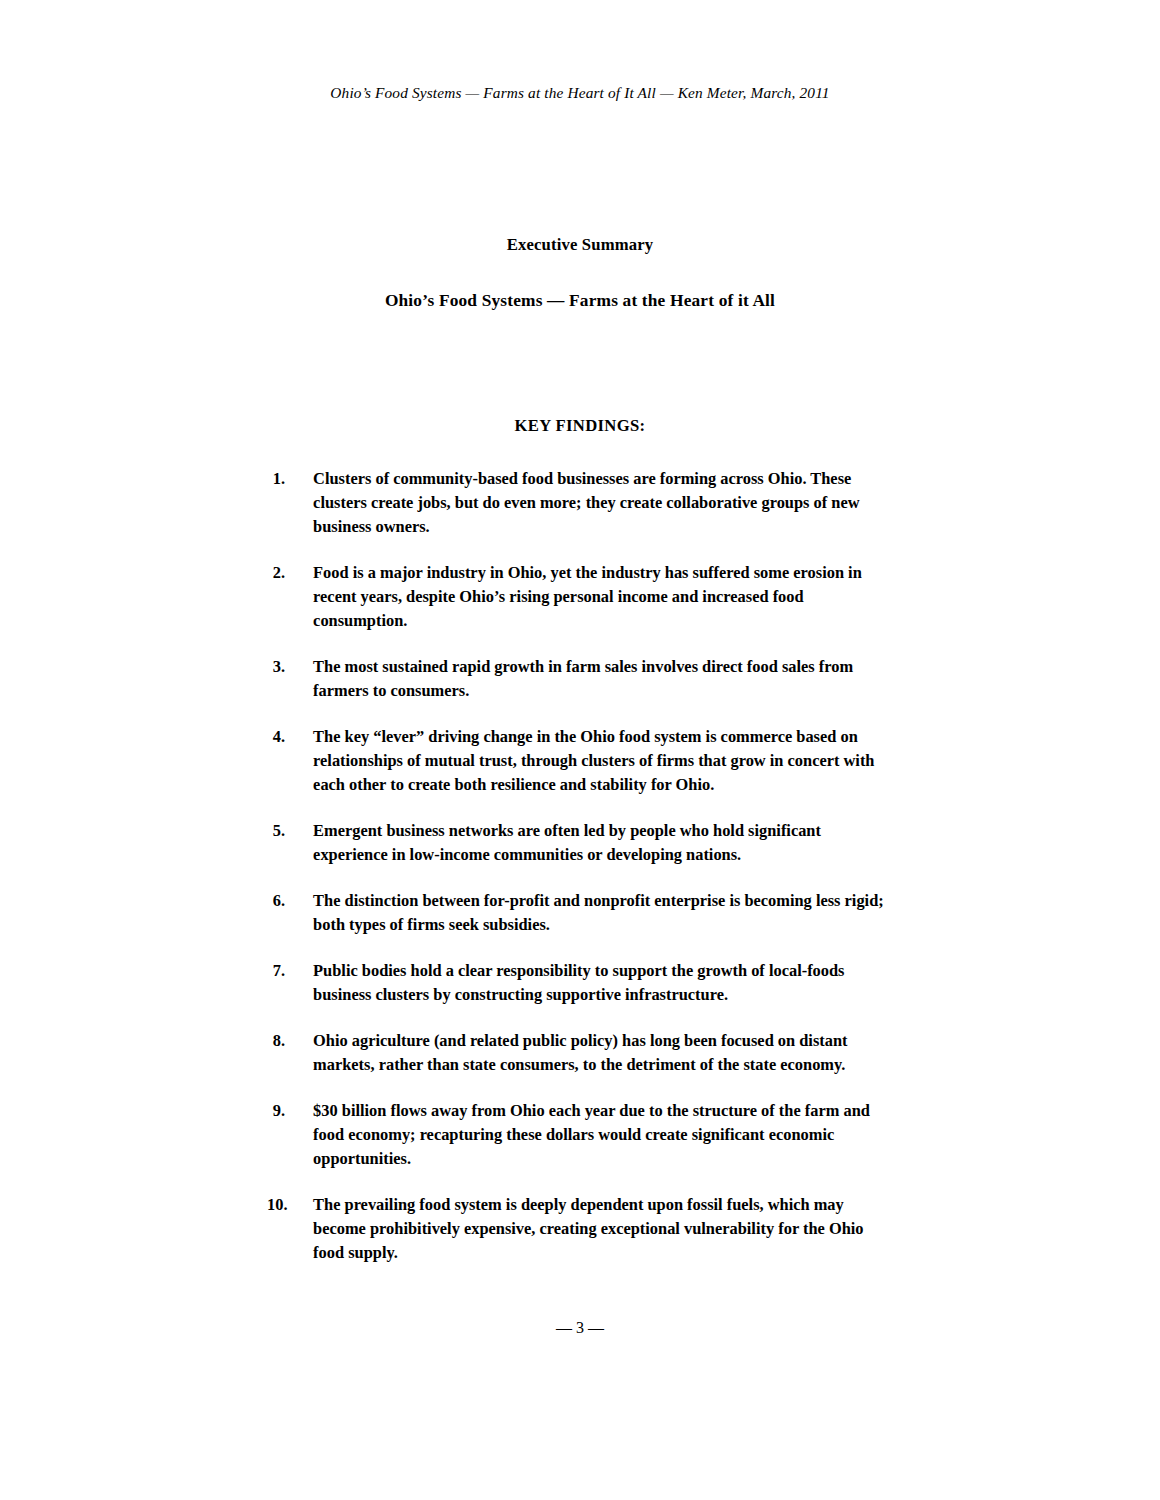Ohio’s Food Systems — Farms at the Heart of It All — Ken Meter, March, 2011
Executive Summary
Ohio’s Food Systems — Farms at the Heart of it All
KEY FINDINGS:
Clusters of community-based food businesses are forming across Ohio. These clusters create jobs, but do even more; they create collaborative groups of new business owners.
Food is a major industry in Ohio, yet the industry has suffered some erosion in recent years, despite Ohio’s rising personal income and increased food consumption.
The most sustained rapid growth in farm sales involves direct food sales from farmers to consumers.
The key “lever” driving change in the Ohio food system is commerce based on relationships of mutual trust, through clusters of firms that grow in concert with each other to create both resilience and stability for Ohio.
Emergent business networks are often led by people who hold significant experience in low-income communities or developing nations.
The distinction between for-profit and nonprofit enterprise is becoming less rigid; both types of firms seek subsidies.
Public bodies hold a clear responsibility to support the growth of local-foods business clusters by constructing supportive infrastructure.
Ohio agriculture (and related public policy) has long been focused on distant markets, rather than state consumers, to the detriment of the state economy.
$30 billion flows away from Ohio each year due to the structure of the farm and food economy; recapturing these dollars would create significant economic opportunities.
The prevailing food system is deeply dependent upon fossil fuels, which may become prohibitively expensive, creating exceptional vulnerability for the Ohio food supply.
— 3 —